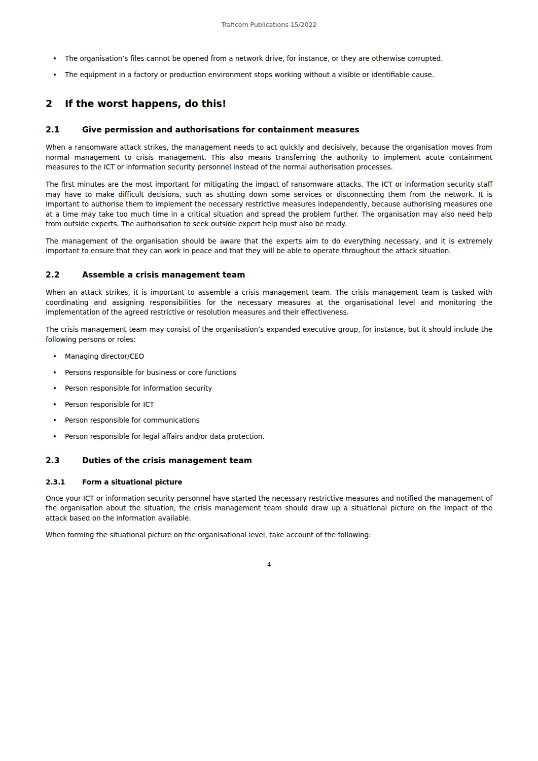Traficom Publications 15/2022
The organisation’s files cannot be opened from a network drive, for instance, or they are otherwise corrupted.
The equipment in a factory or production environment stops working without a visible or identifiable cause.
2 If the worst happens, do this!
2.1 Give permission and authorisations for containment measures
When a ransomware attack strikes, the management needs to act quickly and decisively, because the organisation moves from normal management to crisis management. This also means transferring the authority to implement acute containment measures to the ICT or information security personnel instead of the normal authorisation processes.
The first minutes are the most important for mitigating the impact of ransomware attacks. The ICT or information security staff may have to make difficult decisions, such as shutting down some services or disconnecting them from the network. It is important to authorise them to implement the necessary restrictive measures independently, because authorising measures one at a time may take too much time in a critical situation and spread the problem further. The organisation may also need help from outside experts. The authorisation to seek outside expert help must also be ready.
The management of the organisation should be aware that the experts aim to do everything necessary, and it is extremely important to ensure that they can work in peace and that they will be able to operate throughout the attack situation.
2.2 Assemble a crisis management team
When an attack strikes, it is important to assemble a crisis management team. The crisis management team is tasked with coordinating and assigning responsibilities for the necessary measures at the organisational level and monitoring the implementation of the agreed restrictive or resolution measures and their effectiveness.
The crisis management team may consist of the organisation’s expanded executive group, for instance, but it should include the following persons or roles:
Managing director/CEO
Persons responsible for business or core functions
Person responsible for information security
Person responsible for ICT
Person responsible for communications
Person responsible for legal affairs and/or data protection.
2.3 Duties of the crisis management team
2.3.1 Form a situational picture
Once your ICT or information security personnel have started the necessary restrictive measures and notified the management of the organisation about the situation, the crisis management team should draw up a situational picture on the impact of the attack based on the information available.
When forming the situational picture on the organisational level, take account of the following:
4